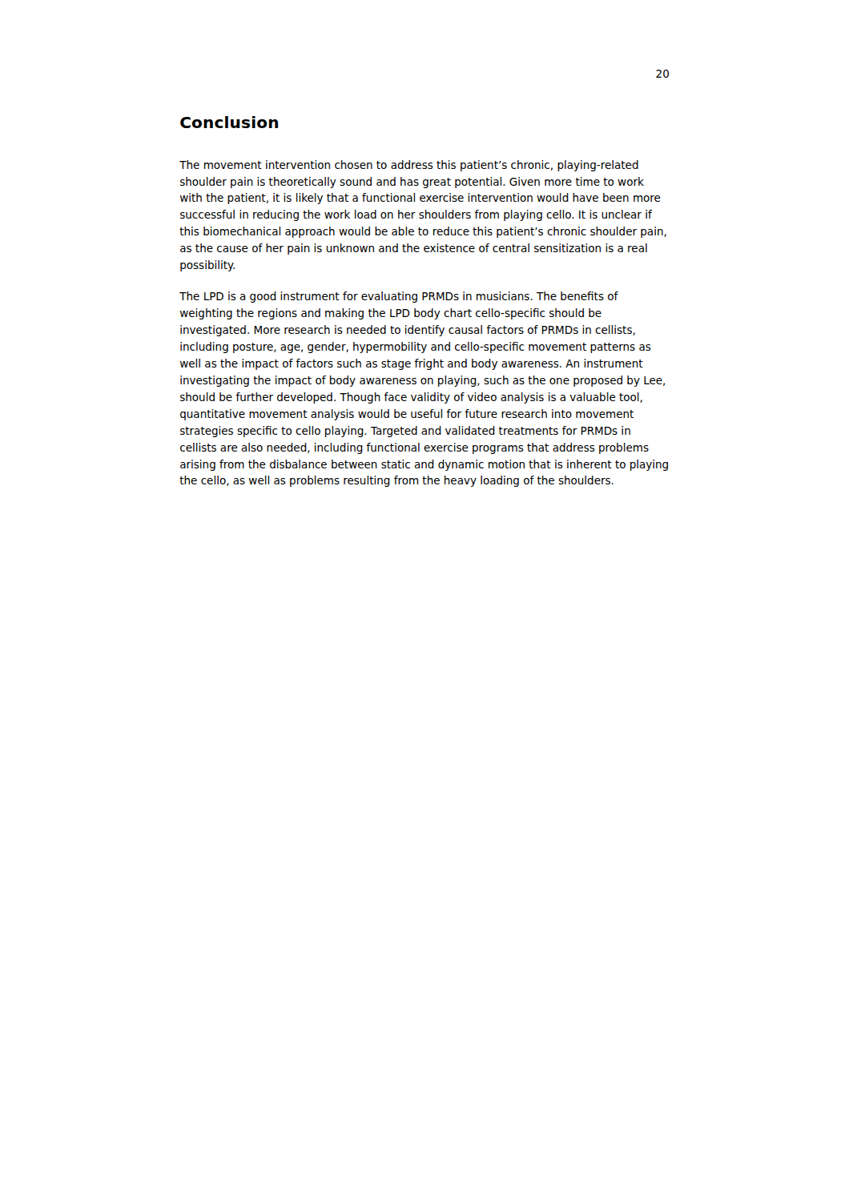20
Conclusion
The movement intervention chosen to address this patient’s chronic, playing-related shoulder pain is theoretically sound and has great potential. Given more time to work with the patient, it is likely that a functional exercise intervention would have been more successful in reducing the work load on her shoulders from playing cello. It is unclear if this biomechanical approach would be able to reduce this patient’s chronic shoulder pain, as the cause of her pain is unknown and the existence of central sensitization is a real possibility.
The LPD is a good instrument for evaluating PRMDs in musicians. The benefits of weighting the regions and making the LPD body chart cello-specific should be investigated. More research is needed to identify causal factors of PRMDs in cellists, including posture, age, gender, hypermobility and cello-specific movement patterns as well as the impact of factors such as stage fright and body awareness. An instrument investigating the impact of body awareness on playing, such as the one proposed by Lee, should be further developed. Though face validity of video analysis is a valuable tool, quantitative movement analysis would be useful for future research into movement strategies specific to cello playing. Targeted and validated treatments for PRMDs in cellists are also needed, including functional exercise programs that address problems arising from the disbalance between static and dynamic motion that is inherent to playing the cello, as well as problems resulting from the heavy loading of the shoulders.